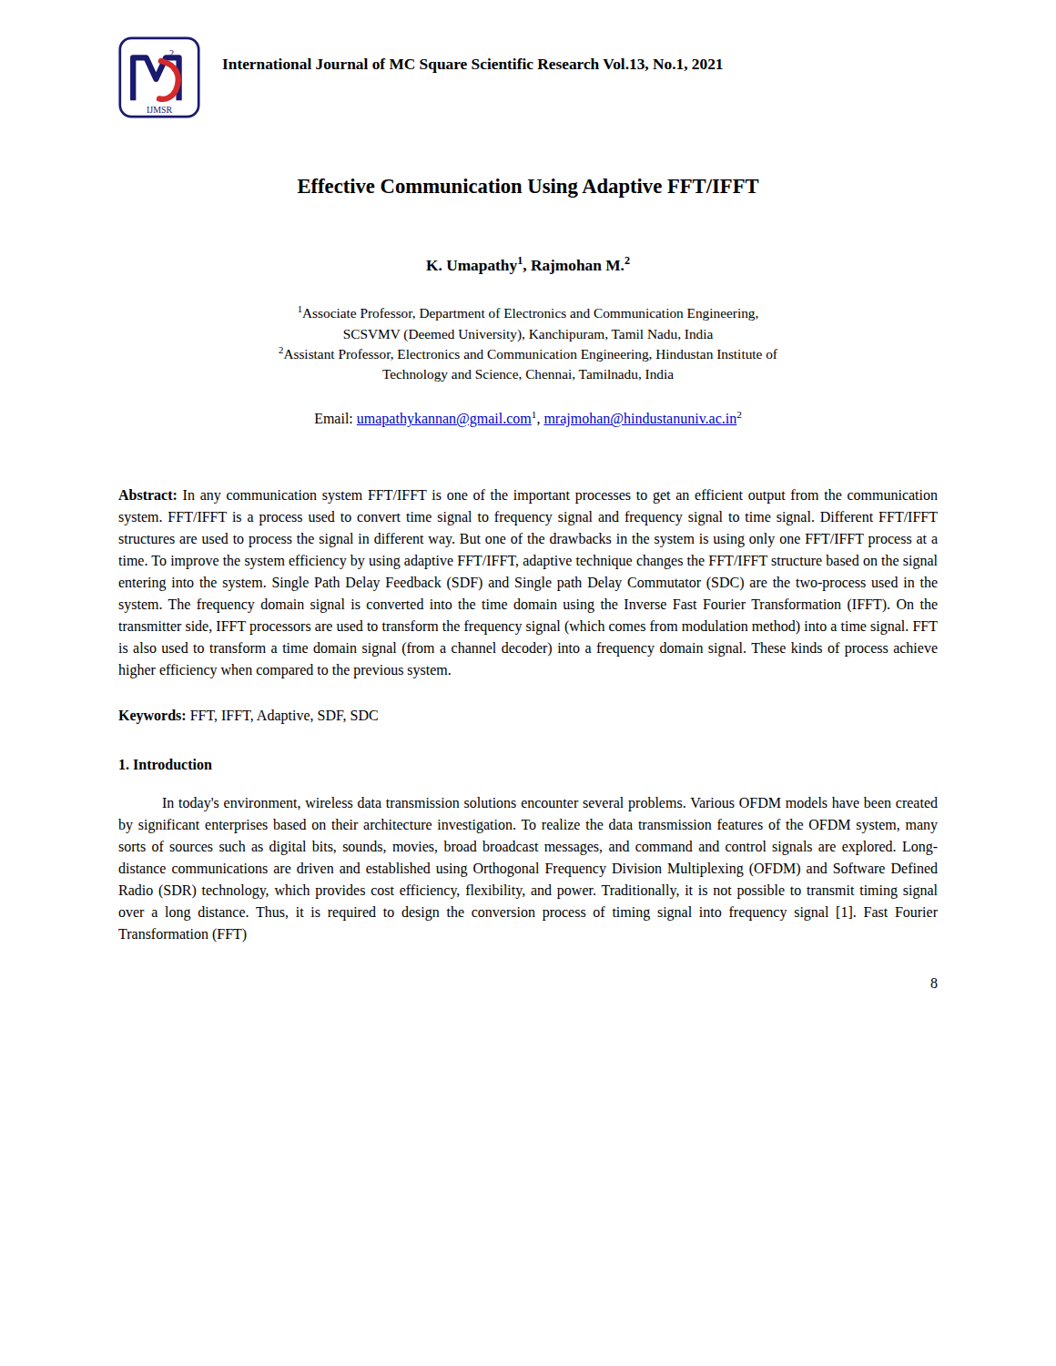IJMSR 2
International Journal of MC Square Scientific Research Vol.13, No.1, 2021
Effective Communication Using Adaptive FFT/IFFT
K. Umapathy1, Rajmohan M.2
1Associate Professor, Department of Electronics and Communication Engineering,
SCSVMV (Deemed University), Kanchipuram, Tamil Nadu, India
2Assistant Professor, Electronics and Communication Engineering, Hindustan Institute of
Technology and Science, Chennai, Tamilnadu, India
Email: umapathykannan@gmail.com1, mrajmohan@hindustanuniv.ac.in2
Abstract: In any communication system FFT/IFFT is one of the important processes to get an efficient output from the communication system. FFT/IFFT is a process used to convert time signal to frequency signal and frequency signal to time signal. Different FFT/IFFT structures are used to process the signal in different way. But one of the drawbacks in the system is using only one FFT/IFFT process at a time. To improve the system efficiency by using adaptive FFT/IFFT, adaptive technique changes the FFT/IFFT structure based on the signal entering into the system. Single Path Delay Feedback (SDF) and Single path Delay Commutator (SDC) are the two-process used in the system. The frequency domain signal is converted into the time domain using the Inverse Fast Fourier Transformation (IFFT). On the transmitter side, IFFT processors are used to transform the frequency signal (which comes from modulation method) into a time signal. FFT is also used to transform a time domain signal (from a channel decoder) into a frequency domain signal. These kinds of process achieve higher efficiency when compared to the previous system.
Keywords: FFT, IFFT, Adaptive, SDF, SDC
1. Introduction
In today's environment, wireless data transmission solutions encounter several problems. Various OFDM models have been created by significant enterprises based on their architecture investigation. To realize the data transmission features of the OFDM system, many sorts of sources such as digital bits, sounds, movies, broad broadcast messages, and command and control signals are explored. Long-distance communications are driven and established using Orthogonal Frequency Division Multiplexing (OFDM) and Software Defined Radio (SDR) technology, which provides cost efficiency, flexibility, and power. Traditionally, it is not possible to transmit timing signal over a long distance. Thus, it is required to design the conversion process of timing signal into frequency signal [1]. Fast Fourier Transformation (FFT)
8